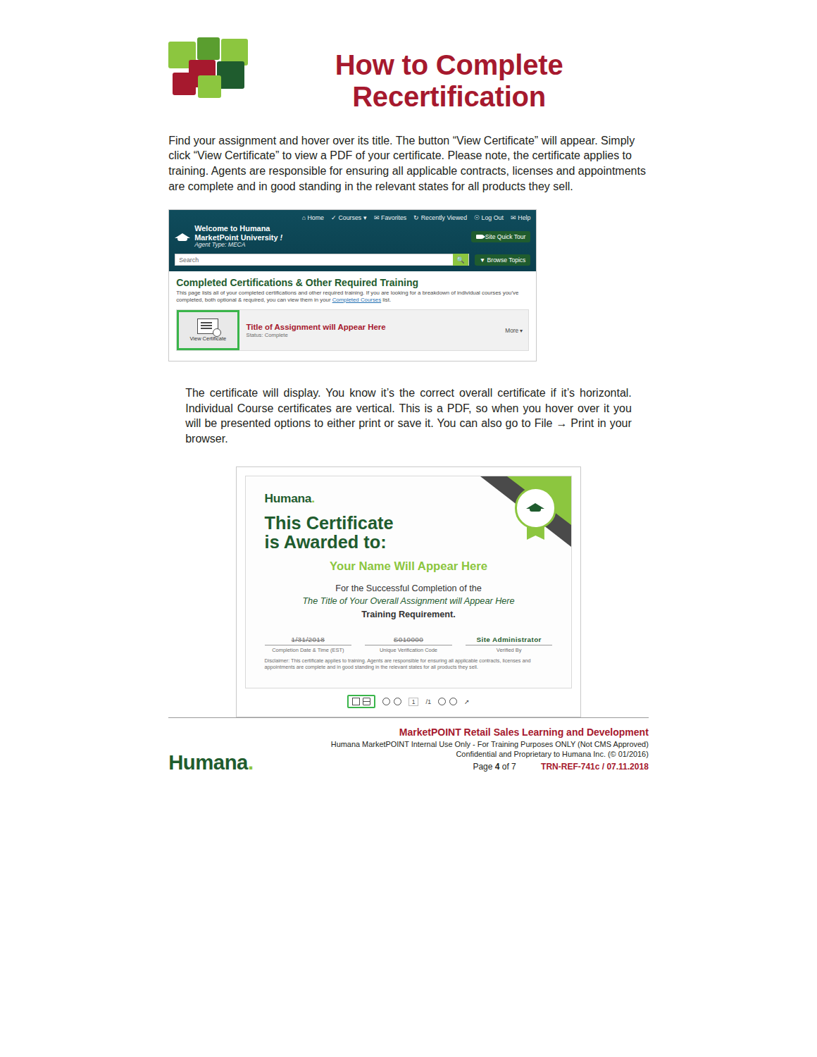How to Complete Recertification
Find your assignment and hover over its title. The button “View Certificate” will appear. Simply click “View Certificate” to view a PDF of your certificate. Please note, the certificate applies to training. Agents are responsible for ensuring all applicable contracts, licenses and appointments are complete and in good standing in the relevant states for all products they sell.
⌂ Home ✓ Courses ▾ ✉ Favorites ↻ Recently Viewed ☉ Log Out ✉ Help
Welcome to Humana
MarketPoint University ! Agent Type: MECA
Site Quick Tour
Search 🔍
▼ Browse Topics
Completed Certifications & Other Required Training
This page lists all of your completed certifications and other required training. If you are looking for a breakdown of individual courses you’ve completed, both optional & required, you can view them in your Completed Courses list.
View Certificate
Title of Assignment will Appear Here
Status: Complete
More ▾
The certificate will display. You know it’s the correct overall certificate if it’s horizontal. Individual Course certificates are vertical. This is a PDF, so when you hover over it you will be presented options to either print or save it. You can also go to File → Print in your browser.
Humana.
This Certificate
is Awarded to:
Your Name Will Appear Here
For the Successful Completion of the
The Title of Your Overall Assignment will Appear Here Training Requirement.
1/31/2018
Completion Date & Time (EST)
S010000
Unique Verification Code
Site Administrator
Verified By
Disclaimer: This certificate applies to training. Agents are responsible for ensuring all applicable contracts, licenses and appointments are complete and in good standing in the relevant states for all products they sell.
1 /1 ➚
Humana.
MarketPOINT Retail Sales Learning and Development
Humana MarketPOINT Internal Use Only - For Training Purposes ONLY (Not CMS Approved)
Confidential and Proprietary to Humana Inc. (© 01/2016)
Page 4 of 7 TRN-REF-741c / 07.11.2018